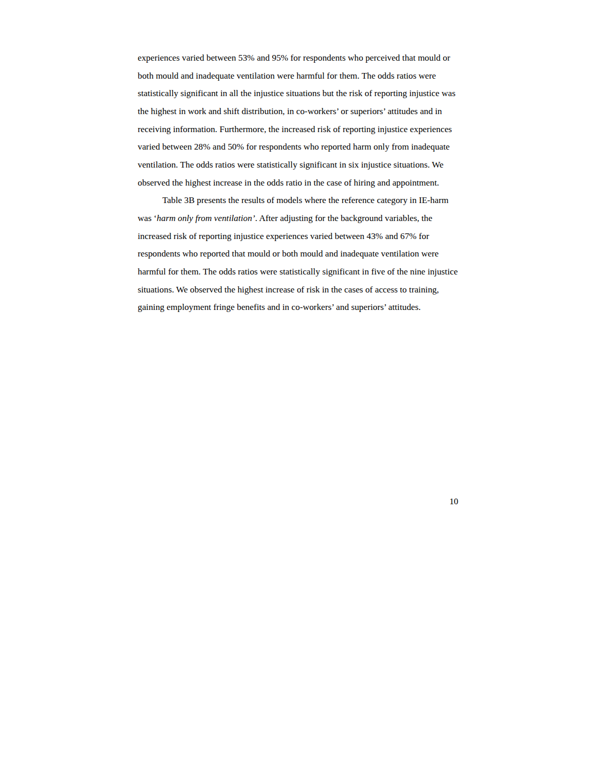experiences varied between 53% and 95% for respondents who perceived that mould or both mould and inadequate ventilation were harmful for them. The odds ratios were statistically significant in all the injustice situations but the risk of reporting injustice was the highest in work and shift distribution, in co-workers’ or superiors’ attitudes and in receiving information. Furthermore, the increased risk of reporting injustice experiences varied between 28% and 50% for respondents who reported harm only from inadequate ventilation. The odds ratios were statistically significant in six injustice situations. We observed the highest increase in the odds ratio in the case of hiring and appointment.
Table 3B presents the results of models where the reference category in IE-harm was ‘harm only from ventilation’. After adjusting for the background variables, the increased risk of reporting injustice experiences varied between 43% and 67% for respondents who reported that mould or both mould and inadequate ventilation were harmful for them. The odds ratios were statistically significant in five of the nine injustice situations. We observed the highest increase of risk in the cases of access to training, gaining employment fringe benefits and in co-workers’ and superiors’ attitudes.
10